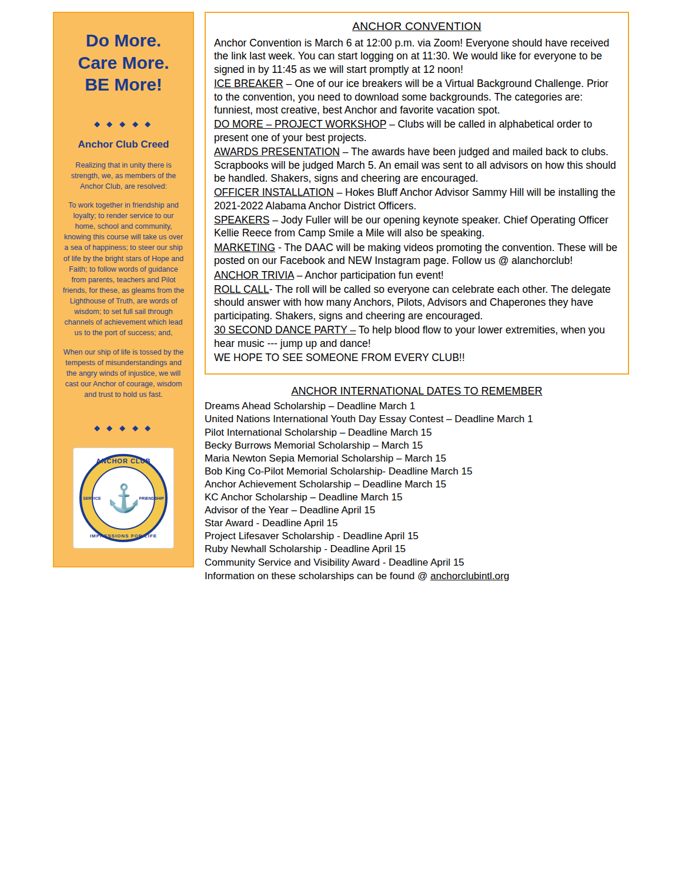Do More.
Care More.
BE More!
◆ ◆ ◆ ◆ ◆
Anchor Club Creed
Realizing that in unity there is strength, we, as members of the Anchor Club, are resolved:
To work together in friendship and loyalty; to render service to our home, school and community, knowing this course will take us over a sea of happiness; to steer our ship of life by the bright stars of Hope and Faith; to follow words of guidance from parents, teachers and Pilot friends, for these, as gleams from the Lighthouse of Truth, are words of wisdom; to set full sail through channels of achievement which lead us to the port of success; and,
When our ship of life is tossed by the tempests of misunderstandings and the angry winds of injustice, we will cast our Anchor of courage, wisdom and trust to hold us fast.
◆ ◆ ◆ ◆ ◆
⚓
ANCHOR CLUB
IMPRESSIONS FOR LIFE
SERVICE
FRIENDSHIP
ANCHOR CONVENTION
Anchor Convention is March 6 at 12:00 p.m. via Zoom! Everyone should have received the link last week. You can start logging on at 11:30. We would like for everyone to be signed in by 11:45 as we will start promptly at 12 noon!
ICE BREAKER – One of our ice breakers will be a Virtual Background Challenge. Prior to the convention, you need to download some backgrounds. The categories are: funniest, most creative, best Anchor and favorite vacation spot.
DO MORE – PROJECT WORKSHOP – Clubs will be called in alphabetical order to present one of your best projects.
AWARDS PRESENTATION – The awards have been judged and mailed back to clubs. Scrapbooks will be judged March 5. An email was sent to all advisors on how this should be handled. Shakers, signs and cheering are encouraged.
OFFICER INSTALLATION – Hokes Bluff Anchor Advisor Sammy Hill will be installing the 2021-2022 Alabama Anchor District Officers.
SPEAKERS – Jody Fuller will be our opening keynote speaker. Chief Operating Officer Kellie Reece from Camp Smile a Mile will also be speaking.
MARKETING - The DAAC will be making videos promoting the convention. These will be posted on our Facebook and NEW Instagram page. Follow us @ alanchorclub!
ANCHOR TRIVIA – Anchor participation fun event!
ROLL CALL- The roll will be called so everyone can celebrate each other. The delegate should answer with how many Anchors, Pilots, Advisors and Chaperones they have participating. Shakers, signs and cheering are encouraged.
30 SECOND DANCE PARTY – To help blood flow to your lower extremities, when you hear music --- jump up and dance!
WE HOPE TO SEE SOMEONE FROM EVERY CLUB!!
ANCHOR INTERNATIONAL DATES TO REMEMBER
Dreams Ahead Scholarship – Deadline March 1
United Nations International Youth Day Essay Contest – Deadline March 1
Pilot International Scholarship – Deadline March 15
Becky Burrows Memorial Scholarship – March 15
Maria Newton Sepia Memorial Scholarship – March 15
Bob King Co-Pilot Memorial Scholarship- Deadline March 15
Anchor Achievement Scholarship – Deadline March 15
KC Anchor Scholarship – Deadline March 15
Advisor of the Year – Deadline April 15
Star Award - Deadline April 15
Project Lifesaver Scholarship - Deadline April 15
Ruby Newhall Scholarship - Deadline April 15
Community Service and Visibility Award - Deadline April 15
Information on these scholarships can be found @ anchorclubintl.org